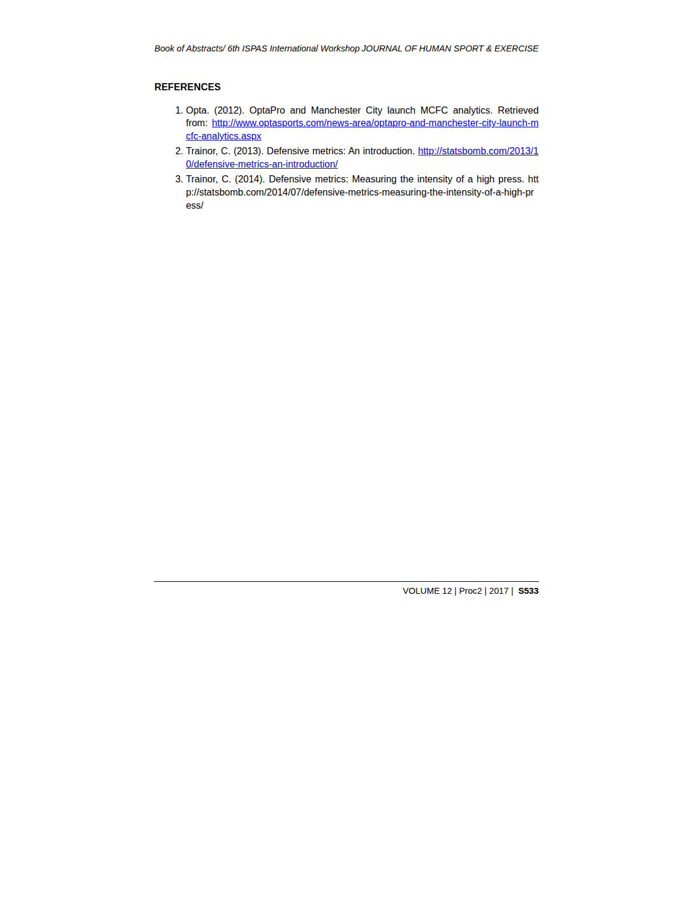Book of Abstracts/ 6th ISPAS International Workshop
JOURNAL OF HUMAN SPORT & EXERCISE
REFERENCES
Opta. (2012). OptaPro and Manchester City launch MCFC analytics. Retrieved from: http://www.optasports.com/news-area/optapro-and-manchester-city-launch-mcfc-analytics.aspx
Trainor, C. (2013). Defensive metrics: An introduction. http://statsbomb.com/2013/10/defensive-metrics-an-introduction/
Trainor, C. (2014). Defensive metrics: Measuring the intensity of a high press. http://statsbomb.com/2014/07/defensive-metrics-measuring-the-intensity-of-a-high-press/
VOLUME 12 | Proc2 | 2017 | S533